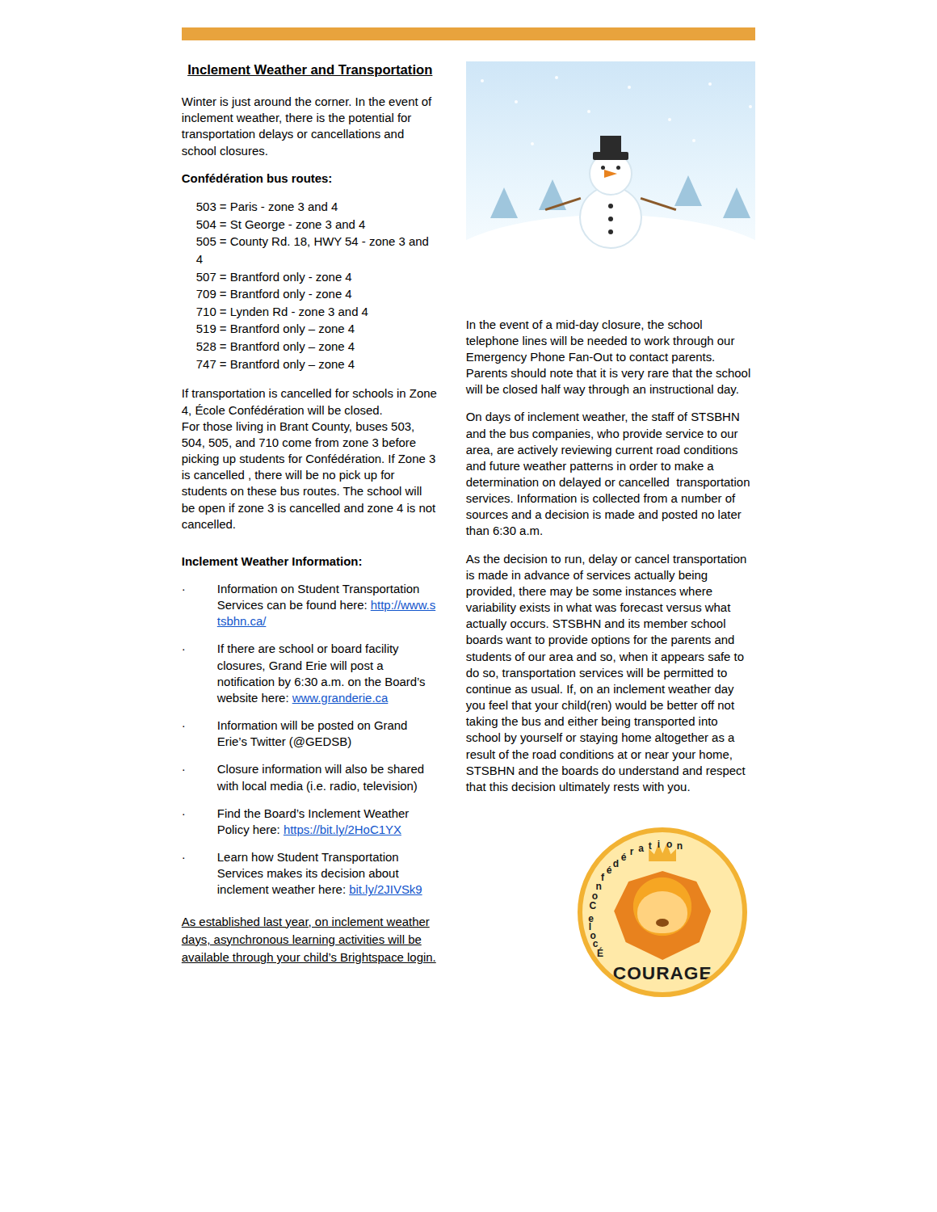Inclement Weather and Transportation
Winter is just around the corner. In the event of inclement weather, there is the potential for transportation delays or cancellations and school closures.
Confédération bus routes:
503 = Paris - zone 3 and 4
504 = St George - zone 3 and 4
505 = County Rd. 18, HWY 54 - zone 3 and 4
507 = Brantford only - zone 4
709 = Brantford only - zone 4
710 = Lynden Rd - zone 3 and 4
519 = Brantford only – zone 4
528 = Brantford only – zone 4
747 = Brantford only – zone 4
If transportation is cancelled for schools in Zone 4, École Confédération will be closed.
For those living in Brant County, buses 503, 504, 505, and 710 come from zone 3 before picking up students for Confédération. If Zone 3 is cancelled , there will be no pick up for students on these bus routes. The school will be open if zone 3 is cancelled and zone 4 is not cancelled.
Inclement Weather Information:
·
Information on Student Transportation Services can be found here: http://www.stsbhn.ca/
·
If there are school or board facility closures, Grand Erie will post a notification by 6:30 a.m. on the Board’s website here: www.granderie.ca
·
Information will be posted on Grand Erie’s Twitter (@GEDSB)
·
Closure information will also be shared with local media (i.e. radio, television)
·
Find the Board’s Inclement Weather Policy here: https://bit.ly/2HoC1YX
·
Learn how Student Transportation Services makes its decision about inclement weather here: bit.ly/2JIVSk9
As established last year, on inclement weather days, asynchronous learning activities will be available through your child’s Brightspace login.
In the event of a mid-day closure, the school telephone lines will be needed to work through our Emergency Phone Fan-Out to contact parents. Parents should note that it is very rare that the school will be closed half way through an instructional day.
On days of inclement weather, the staff of STSBHN and the bus companies, who provide service to our area, are actively reviewing current road conditions and future weather patterns in order to make a determination on delayed or cancelled transportation services. Information is collected from a number of sources and a decision is made and posted no later than 6:30 a.m.
As the decision to run, delay or cancel transportation is made in advance of services actually being provided, there may be some instances where variability exists in what was forecast versus what actually occurs. STSBHN and its member school boards want to provide options for the parents and students of our area and so, when it appears safe to do so, transportation services will be permitted to continue as usual. If, on an inclement weather day you feel that your child(ren) would be better off not taking the bus and either being transported into school by yourself or staying home altogether as a result of the road conditions at or near your home, STSBHN and the boards do understand and respect that this decision ultimately rests with you.
COURAGE
É c o l e C o n f é d é r a t i o n